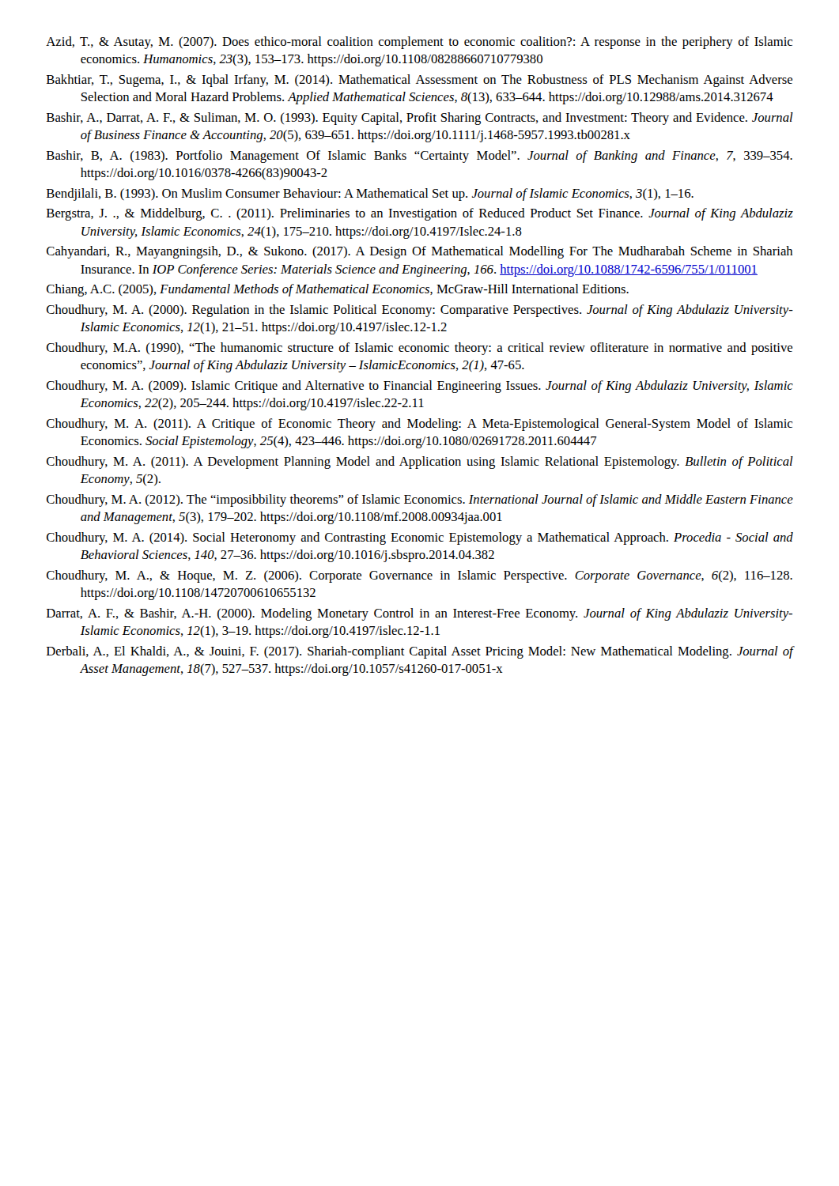Azid, T., & Asutay, M. (2007). Does ethico-moral coalition complement to economic coalition?: A response in the periphery of Islamic economics. Humanomics, 23(3), 153–173. https://doi.org/10.1108/08288660710779380
Bakhtiar, T., Sugema, I., & Iqbal Irfany, M. (2014). Mathematical Assessment on The Robustness of PLS Mechanism Against Adverse Selection and Moral Hazard Problems. Applied Mathematical Sciences, 8(13), 633–644. https://doi.org/10.12988/ams.2014.312674
Bashir, A., Darrat, A. F., & Suliman, M. O. (1993). Equity Capital, Profit Sharing Contracts, and Investment: Theory and Evidence. Journal of Business Finance & Accounting, 20(5), 639–651. https://doi.org/10.1111/j.1468-5957.1993.tb00281.x
Bashir, B, A. (1983). Portfolio Management Of Islamic Banks “Certainty Model”. Journal of Banking and Finance, 7, 339–354. https://doi.org/10.1016/0378-4266(83)90043-2
Bendjilali, B. (1993). On Muslim Consumer Behaviour: A Mathematical Set up. Journal of Islamic Economics, 3(1), 1–16.
Bergstra, J. ., & Middelburg, C. . (2011). Preliminaries to an Investigation of Reduced Product Set Finance. Journal of King Abdulaziz University, Islamic Economics, 24(1), 175–210. https://doi.org/10.4197/Islec.24-1.8
Cahyandari, R., Mayangningsih, D., & Sukono. (2017). A Design Of Mathematical Modelling For The Mudharabah Scheme in Shariah Insurance. In IOP Conference Series: Materials Science and Engineering, 166. https://doi.org/10.1088/1742-6596/755/1/011001
Chiang, A.C. (2005), Fundamental Methods of Mathematical Economics, McGraw-Hill International Editions.
Choudhury, M. A. (2000). Regulation in the Islamic Political Economy: Comparative Perspectives. Journal of King Abdulaziz University-Islamic Economics, 12(1), 21–51. https://doi.org/10.4197/islec.12-1.2
Choudhury, M.A. (1990), “The humanomic structure of Islamic economic theory: a critical review ofliterature in normative and positive economics”, Journal of King Abdulaziz University – IslamicEconomics, 2(1), 47-65.
Choudhury, M. A. (2009). Islamic Critique and Alternative to Financial Engineering Issues. Journal of King Abdulaziz University, Islamic Economics, 22(2), 205–244. https://doi.org/10.4197/islec.22-2.11
Choudhury, M. A. (2011). A Critique of Economic Theory and Modeling: A Meta-Epistemological General-System Model of Islamic Economics. Social Epistemology, 25(4), 423–446. https://doi.org/10.1080/02691728.2011.604447
Choudhury, M. A. (2011). A Development Planning Model and Application using Islamic Relational Epistemology. Bulletin of Political Economy, 5(2).
Choudhury, M. A. (2012). The “imposibbility theorems” of Islamic Economics. International Journal of Islamic and Middle Eastern Finance and Management, 5(3), 179–202. https://doi.org/10.1108/mf.2008.00934jaa.001
Choudhury, M. A. (2014). Social Heteronomy and Contrasting Economic Epistemology a Mathematical Approach. Procedia - Social and Behavioral Sciences, 140, 27–36. https://doi.org/10.1016/j.sbspro.2014.04.382
Choudhury, M. A., & Hoque, M. Z. (2006). Corporate Governance in Islamic Perspective. Corporate Governance, 6(2), 116–128. https://doi.org/10.1108/14720700610655132
Darrat, A. F., & Bashir, A.-H. (2000). Modeling Monetary Control in an Interest-Free Economy. Journal of King Abdulaziz University-Islamic Economics, 12(1), 3–19. https://doi.org/10.4197/islec.12-1.1
Derbali, A., El Khaldi, A., & Jouini, F. (2017). Shariah-compliant Capital Asset Pricing Model: New Mathematical Modeling. Journal of Asset Management, 18(7), 527–537. https://doi.org/10.1057/s41260-017-0051-x